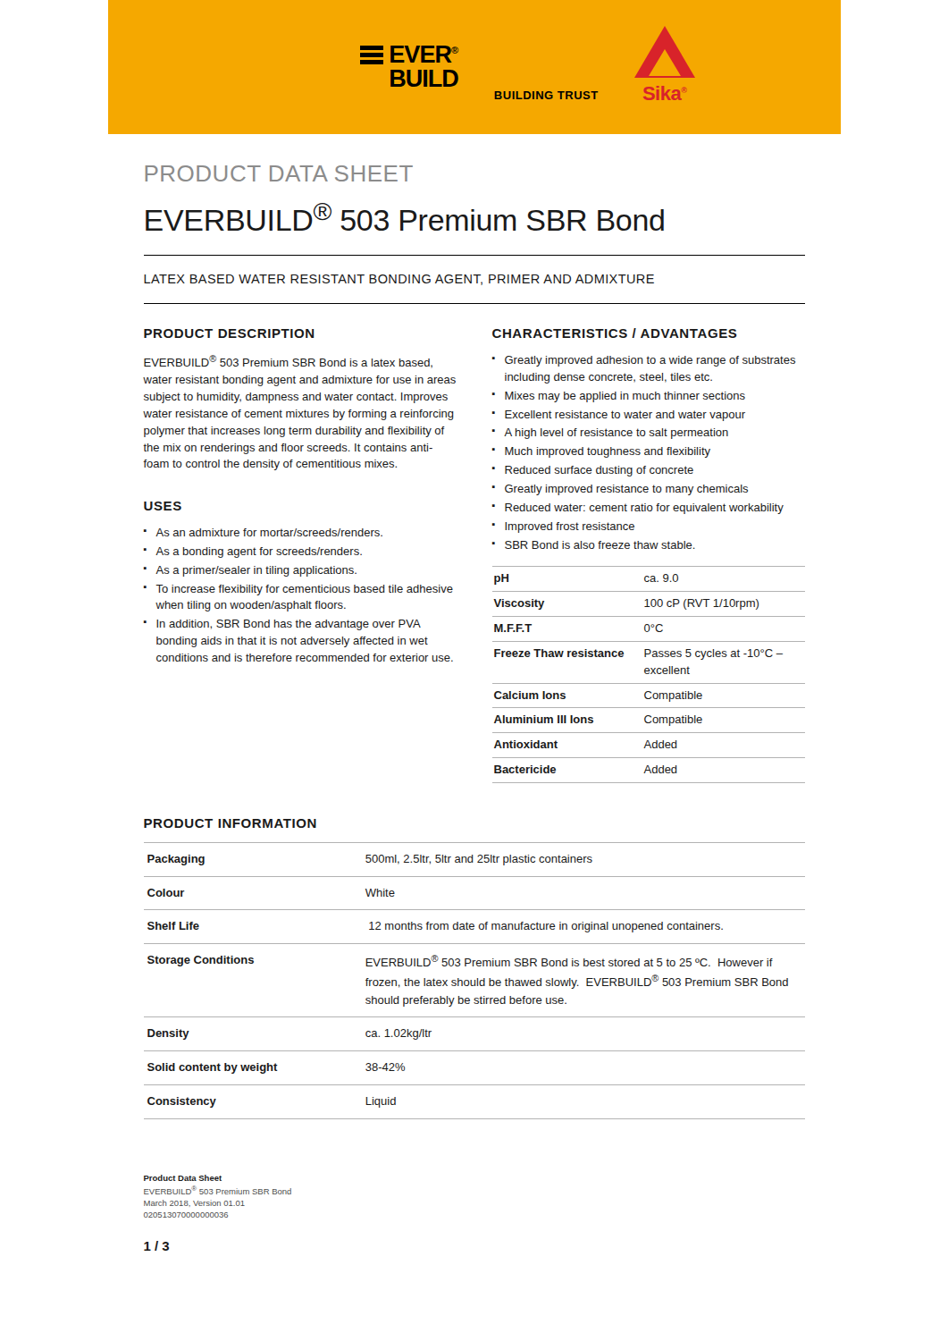EVER®
BUILD
BUILDING TRUST
Sika®
PRODUCT DATA SHEET
EVERBUILD® 503 Premium SBR Bond
Latex based water resistant bonding agent, primer and admixture
Product Description
EVERBUILD® 503 Premium SBR Bond is a latex based, water resistant bonding agent and admixture for use in areas subject to humidity, dampness and water contact. Improves water resistance of cement mixtures by forming a reinforcing polymer that increases long term durability and flexibility of the mix on renderings and floor screeds. It contains anti-foam to control the density of cementitious mixes.
Uses
As an admixture for mortar/screeds/renders.
As a bonding agent for screeds/renders.
As a primer/sealer in tiling applications.
To increase flexibility for cementicious based tile adhesive when tiling on wooden/asphalt floors.
In addition, SBR Bond has the advantage over PVA bonding aids in that it is not adversely affected in wet conditions and is therefore recommended for exterior use.
Characteristics / Advantages
Greatly improved adhesion to a wide range of substrates including dense concrete, steel, tiles etc.
Mixes may be applied in much thinner sections
Excellent resistance to water and water vapour
A high level of resistance to salt permeation
Much improved toughness and flexibility
Reduced surface dusting of concrete
Greatly improved resistance to many chemicals
Reduced water: cement ratio for equivalent workability
Improved frost resistance
SBR Bond is also freeze thaw stable.
| pH | ca. 9.0 |
| Viscosity | 100 cP (RVT 1/10rpm) |
| M.F.F.T | 0°C |
| Freeze Thaw resistance | Passes 5 cycles at -10°C – excellent |
| Calcium Ions | Compatible |
| Aluminium III Ions | Compatible |
| Antioxidant | Added |
| Bactericide | Added |
Product Information
| Packaging | 500ml, 2.5ltr, 5ltr and 25ltr plastic containers |
| Colour | White |
| Shelf Life | 12 months from date of manufacture in original unopened containers. |
| Storage Conditions | EVERBUILD ® 503 Premium SBR Bond is best stored at 5 to 25 ºC. However if frozen, the latex should be thawed slowly. EVERBUILD ® 503 Premium SBR Bond should preferably be stirred before use. |
| Density | ca. 1.02kg/ltr |
| Solid content by weight | 38-42% |
| Consistency | Liquid |
Product Data Sheet
EVERBUILD® 503 Premium SBR Bond
March 2018, Version 01.01
020513070000000036
1 / 3